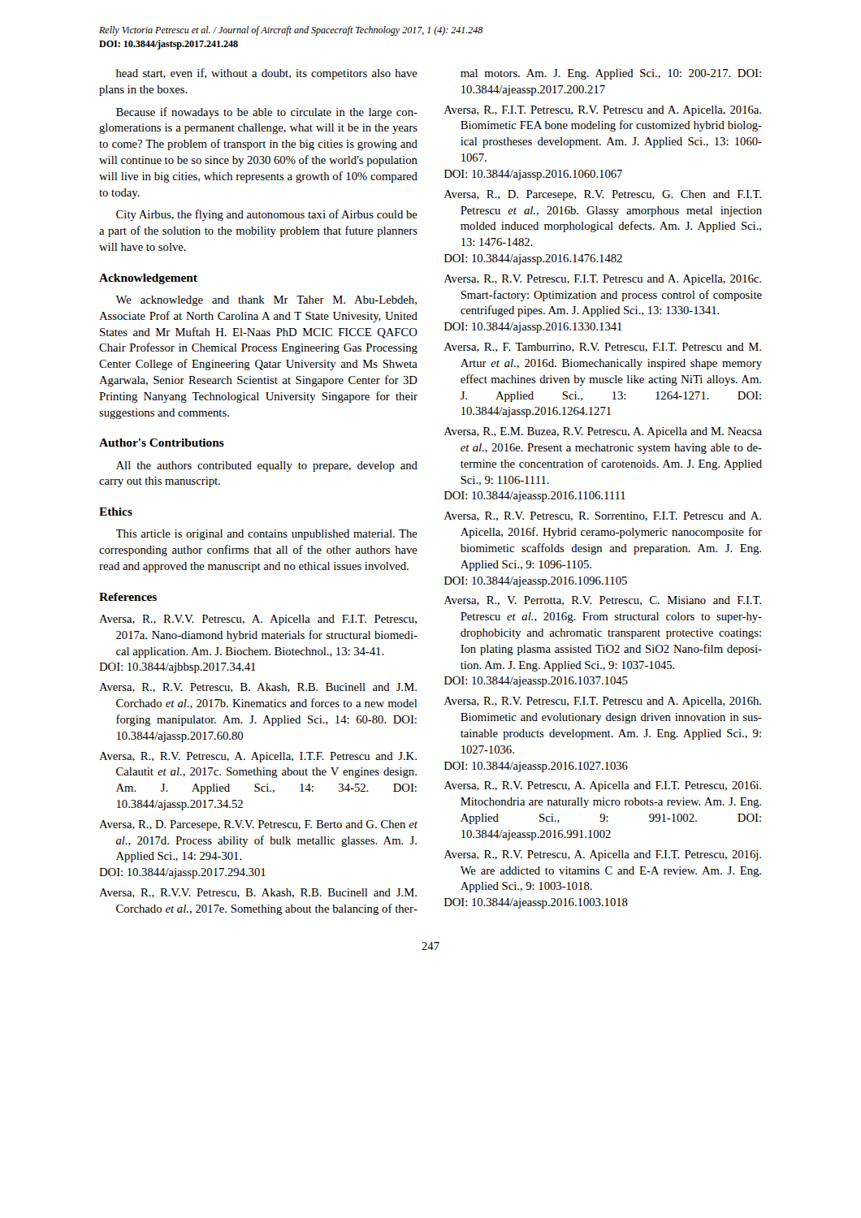Relly Victoria Petrescu et al. / Journal of Aircraft and Spacecraft Technology 2017, 1 (4): 241.248 DOI: 10.3844/jastsp.2017.241.248
head start, even if, without a doubt, its competitors also have plans in the boxes.
Because if nowadays to be able to circulate in the large conglomerations is a permanent challenge, what will it be in the years to come? The problem of transport in the big cities is growing and will continue to be so since by 2030 60% of the world's population will live in big cities, which represents a growth of 10% compared to today.
City Airbus, the flying and autonomous taxi of Airbus could be a part of the solution to the mobility problem that future planners will have to solve.
Acknowledgement
We acknowledge and thank Mr Taher M. Abu-Lebdeh, Associate Prof at North Carolina A and T State Univesity, United States and Mr Muftah H. El-Naas PhD MCIC FICCE QAFCO Chair Professor in Chemical Process Engineering Gas Processing Center College of Engineering Qatar University and Ms Shweta Agarwala, Senior Research Scientist at Singapore Center for 3D Printing Nanyang Technological University Singapore for their suggestions and comments.
Author's Contributions
All the authors contributed equally to prepare, develop and carry out this manuscript.
Ethics
This article is original and contains unpublished material. The corresponding author confirms that all of the other authors have read and approved the manuscript and no ethical issues involved.
References
Aversa, R., R.V.V. Petrescu, A. Apicella and F.I.T. Petrescu, 2017a. Nano-diamond hybrid materials for structural biomedical application. Am. J. Biochem. Biotechnol., 13: 34-41. DOI: 10.3844/ajbbsp.2017.34.41
Aversa, R., R.V. Petrescu, B. Akash, R.B. Bucinell and J.M. Corchado et al., 2017b. Kinematics and forces to a new model forging manipulator. Am. J. Applied Sci., 14: 60-80. DOI: 10.3844/ajassp.2017.60.80
Aversa, R., R.V. Petrescu, A. Apicella, I.T.F. Petrescu and J.K. Calautit et al., 2017c. Something about the V engines design. Am. J. Applied Sci., 14: 34-52. DOI: 10.3844/ajassp.2017.34.52
Aversa, R., D. Parcesepe, R.V.V. Petrescu, F. Berto and G. Chen et al., 2017d. Process ability of bulk metallic glasses. Am. J. Applied Sci., 14: 294-301. DOI: 10.3844/ajassp.2017.294.301
Aversa, R., R.V.V. Petrescu, B. Akash, R.B. Bucinell and J.M. Corchado et al., 2017e. Something about the balancing of thermal motors. Am. J. Eng. Applied Sci., 10: 200-217. DOI: 10.3844/ajeassp.2017.200.217
Aversa, R., F.I.T. Petrescu, R.V. Petrescu and A. Apicella, 2016a. Biomimetic FEA bone modeling for customized hybrid biological prostheses development. Am. J. Applied Sci., 13: 1060-1067. DOI: 10.3844/ajassp.2016.1060.1067
Aversa, R., D. Parcesepe, R.V. Petrescu, G. Chen and F.I.T. Petrescu et al., 2016b. Glassy amorphous metal injection molded induced morphological defects. Am. J. Applied Sci., 13: 1476-1482. DOI: 10.3844/ajassp.2016.1476.1482
Aversa, R., R.V. Petrescu, F.I.T. Petrescu and A. Apicella, 2016c. Smart-factory: Optimization and process control of composite centrifuged pipes. Am. J. Applied Sci., 13: 1330-1341. DOI: 10.3844/ajassp.2016.1330.1341
Aversa, R., F. Tamburrino, R.V. Petrescu, F.I.T. Petrescu and M. Artur et al., 2016d. Biomechanically inspired shape memory effect machines driven by muscle like acting NiTi alloys. Am. J. Applied Sci., 13: 1264-1271. DOI: 10.3844/ajassp.2016.1264.1271
Aversa, R., E.M. Buzea, R.V. Petrescu, A. Apicella and M. Neacsa et al., 2016e. Present a mechatronic system having able to determine the concentration of carotenoids. Am. J. Eng. Applied Sci., 9: 1106-1111. DOI: 10.3844/ajeassp.2016.1106.1111
Aversa, R., R.V. Petrescu, R. Sorrentino, F.I.T. Petrescu and A. Apicella, 2016f. Hybrid ceramo-polymeric nanocomposite for biomimetic scaffolds design and preparation. Am. J. Eng. Applied Sci., 9: 1096-1105. DOI: 10.3844/ajeassp.2016.1096.1105
Aversa, R., V. Perrotta, R.V. Petrescu, C. Misiano and F.I.T. Petrescu et al., 2016g. From structural colors to super-hydrophobicity and achromatic transparent protective coatings: Ion plating plasma assisted TiO2 and SiO2 Nano-film deposition. Am. J. Eng. Applied Sci., 9: 1037-1045. DOI: 10.3844/ajeassp.2016.1037.1045
Aversa, R., R.V. Petrescu, F.I.T. Petrescu and A. Apicella, 2016h. Biomimetic and evolutionary design driven innovation in sustainable products development. Am. J. Eng. Applied Sci., 9: 1027-1036. DOI: 10.3844/ajeassp.2016.1027.1036
Aversa, R., R.V. Petrescu, A. Apicella and F.I.T. Petrescu, 2016i. Mitochondria are naturally micro robots-a review. Am. J. Eng. Applied Sci., 9: 991-1002. DOI: 10.3844/ajeassp.2016.991.1002
Aversa, R., R.V. Petrescu, A. Apicella and F.I.T. Petrescu, 2016j. We are addicted to vitamins C and E-A review. Am. J. Eng. Applied Sci., 9: 1003-1018. DOI: 10.3844/ajeassp.2016.1003.1018
247